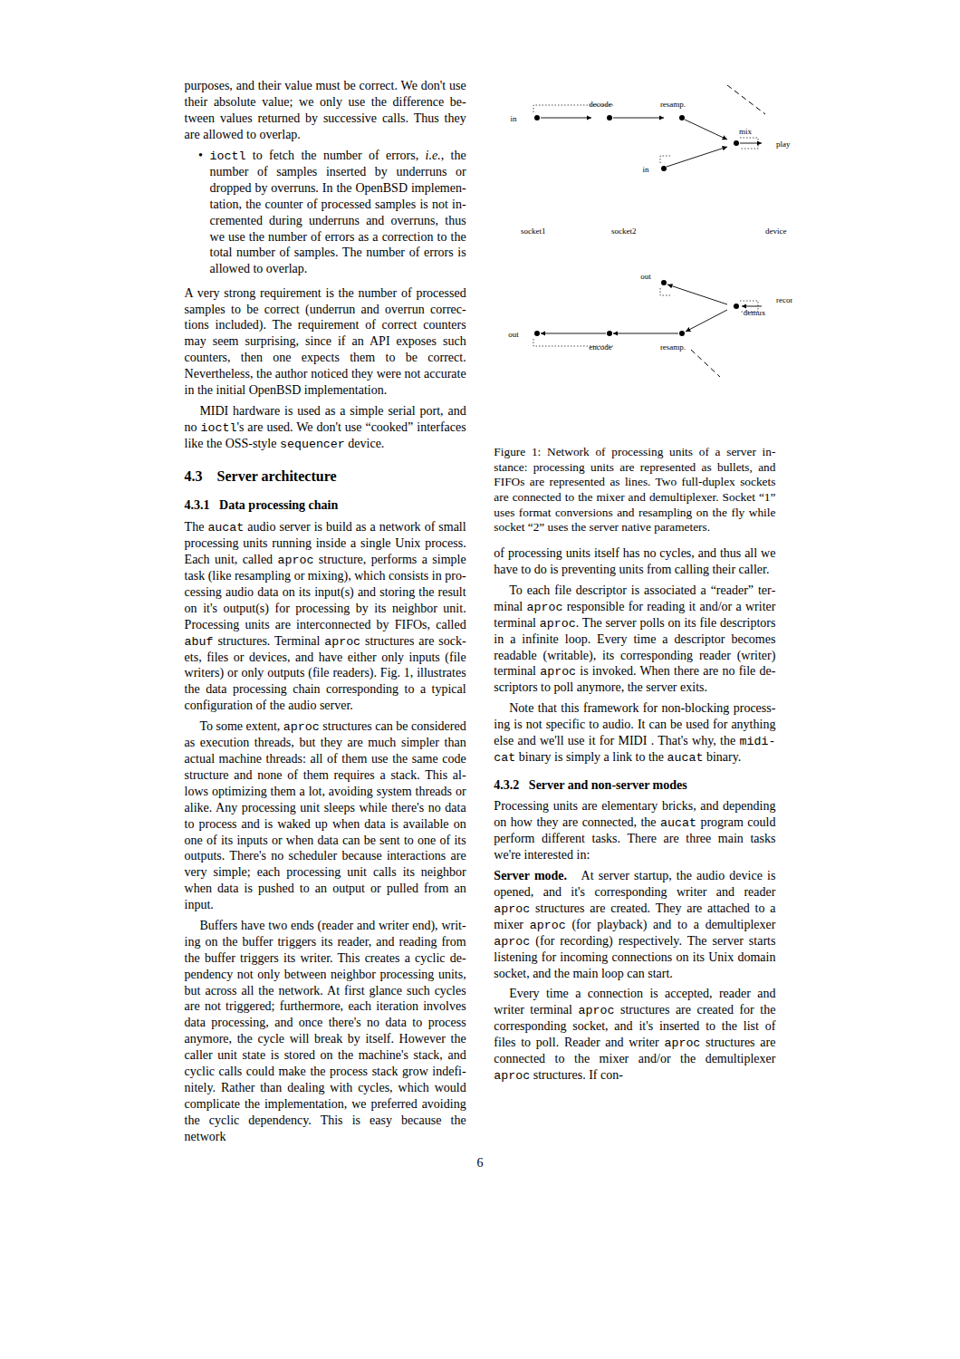purposes, and their value must be correct. We don't use their absolute value; we only use the difference between values returned by successive calls. Thus they are allowed to overlap.
ioctl to fetch the number of errors, i.e., the number of samples inserted by underruns or dropped by overruns. In the OpenBSD implementation, the counter of processed samples is not incremented during underruns and overruns, thus we use the number of errors as a correction to the total number of samples. The number of errors is allowed to overlap.
A very strong requirement is the number of processed samples to be correct (underrun and overrun corrections included). The requirement of correct counters may seem surprising, since if an API exposes such counters, then one expects them to be correct. Nevertheless, the author noticed they were not accurate in the initial OpenBSD implementation.
MIDI hardware is used as a simple serial port, and no ioctl's are used. We don't use “cooked” interfaces like the OSS-style sequencer device.
4.3 Server architecture
4.3.1 Data processing chain
The aucat audio server is build as a network of small processing units running inside a single Unix process. Each unit, called aproc structure, performs a simple task (like resampling or mixing), which consists in processing audio data on its input(s) and storing the result on it's output(s) for processing by its neighbor unit. Processing units are interconnected by FIFOs, called abuf structures. Terminal aproc structures are sockets, files or devices, and have either only inputs (file writers) or only outputs (file readers). Fig. 1, illustrates the data processing chain corresponding to a typical configuration of the audio server.
To some extent, aproc structures can be considered as execution threads, but they are much simpler than actual machine threads: all of them use the same code structure and none of them requires a stack. This allows optimizing them a lot, avoiding system threads or alike. Any processing unit sleeps while there's no data to process and is waked up when data is available on one of its inputs or when data can be sent to one of its outputs. There's no scheduler because interactions are very simple; each processing unit calls its neighbor when data is pushed to an output or pulled from an input.
Buffers have two ends (reader and writer end), writing on the buffer triggers its reader, and reading from the buffer triggers its writer. This creates a cyclic dependency not only between neighbor processing units, but across all the network. At first glance such cycles are not triggered; furthermore, each iteration involves data processing, and once there's no data to process anymore, the cycle will break by itself. However the caller unit state is stored on the machine's stack, and cyclic calls could make the process stack grow indefinitely. Rather than dealing with cycles, which would complicate the implementation, we preferred avoiding the cyclic dependency. This is easy because the network
in decode resamp. mix play in socket1 socket2 device out demux record resamp. encode out
Figure 1: Network of processing units of a server instance: processing units are represented as bullets, and FIFOs are represented as lines. Two full-duplex sockets are connected to the mixer and demultiplexer. Socket “1” uses format conversions and resampling on the fly while socket “2” uses the server native parameters.
of processing units itself has no cycles, and thus all we have to do is preventing units from calling their caller.
To each file descriptor is associated a “reader” terminal aproc responsible for reading it and/or a writer terminal aproc. The server polls on its file descriptors in a infinite loop. Every time a descriptor becomes readable (writable), its corresponding reader (writer) terminal aproc is invoked. When there are no file descriptors to poll anymore, the server exits.
Note that this framework for non-blocking processing is not specific to audio. It can be used for anything else and we'll use it for MIDI . That's why, the midicat binary is simply a link to the aucat binary.
4.3.2 Server and non-server modes
Processing units are elementary bricks, and depending on how they are connected, the aucat program could perform different tasks. There are three main tasks we're interested in:
Server mode. At server startup, the audio device is opened, and it's corresponding writer and reader aproc structures are created. They are attached to a mixer aproc (for playback) and to a demultiplexer aproc (for recording) respectively. The server starts listening for incoming connections on its Unix domain socket, and the main loop can start.
Every time a connection is accepted, reader and writer terminal aproc structures are created for the corresponding socket, and it's inserted to the list of files to poll. Reader and writer aproc structures are connected to the mixer and/or the demultiplexer aproc structures. If con-
6